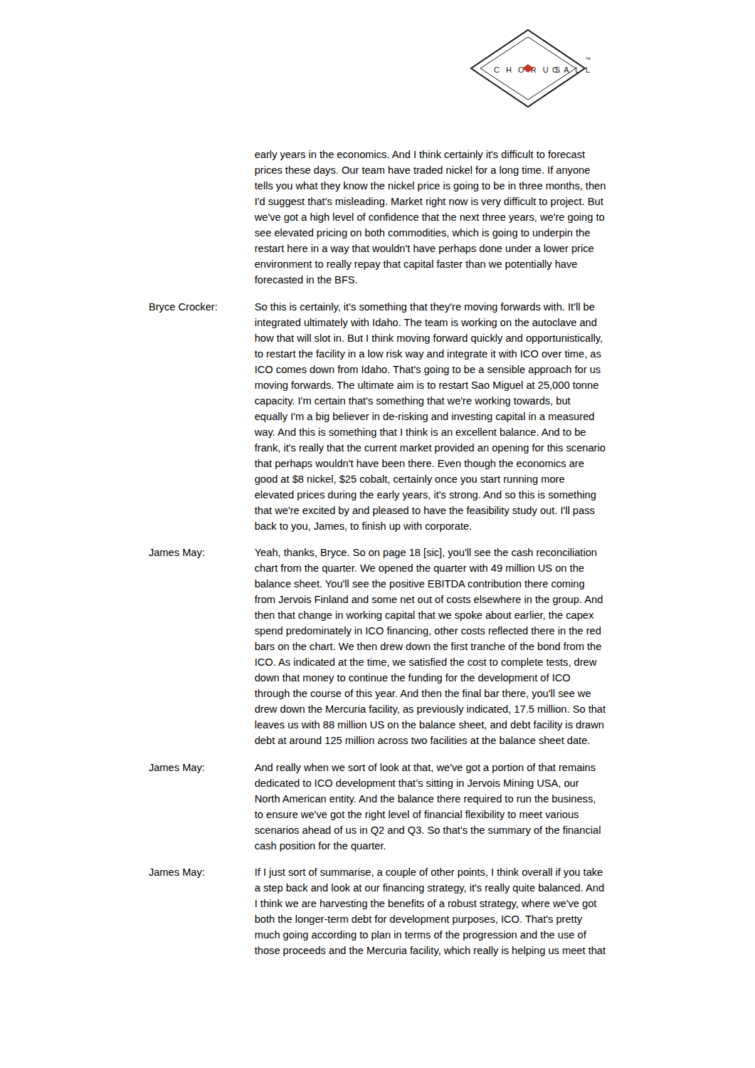C H O R U S C A L L ™
| | early years in the economics. And I think certainly it's difficult to forecast prices these days. Our team have traded nickel for a long time. If anyone tells you what they know the nickel price is going to be in three months, then I'd suggest that's misleading. Market right now is very difficult to project. But we've got a high level of confidence that the next three years, we're going to see elevated pricing on both commodities, which is going to underpin the restart here in a way that wouldn't have perhaps done under a lower price environment to really repay that capital faster than we potentially have forecasted in the BFS. |
| Bryce Crocker: | So this is certainly, it's something that they're moving forwards with. It'll be integrated ultimately with Idaho. The team is working on the autoclave and how that will slot in. But I think moving forward quickly and opportunistically, to restart the facility in a low risk way and integrate it with ICO over time, as ICO comes down from Idaho. That's going to be a sensible approach for us moving forwards. The ultimate aim is to restart Sao Miguel at 25,000 tonne capacity. I'm certain that's something that we're working towards, but equally I'm a big believer in de-risking and investing capital in a measured way. And this is something that I think is an excellent balance. And to be frank, it's really that the current market provided an opening for this scenario that perhaps wouldn't have been there. Even though the economics are good at $8 nickel, $25 cobalt, certainly once you start running more elevated prices during the early years, it's strong. And so this is something that we're excited by and pleased to have the feasibility study out. I'll pass back to you, James, to finish up with corporate. |
| James May: | Yeah, thanks, Bryce. So on page 18 [sic], you'll see the cash reconciliation chart from the quarter. We opened the quarter with 49 million US on the balance sheet. You'll see the positive EBITDA contribution there coming from Jervois Finland and some net out of costs elsewhere in the group. And then that change in working capital that we spoke about earlier, the capex spend predominately in ICO financing, other costs reflected there in the red bars on the chart. We then drew down the first tranche of the bond from the ICO. As indicated at the time, we satisfied the cost to complete tests, drew down that money to continue the funding for the development of ICO through the course of this year. And then the final bar there, you'll see we drew down the Mercuria facility, as previously indicated, 17.5 million. So that leaves us with 88 million US on the balance sheet, and debt facility is drawn debt at around 125 million across two facilities at the balance sheet date. |
| James May: | And really when we sort of look at that, we've got a portion of that remains dedicated to ICO development that’s sitting in Jervois Mining USA, our North American entity. And the balance there required to run the business, to ensure we've got the right level of financial flexibility to meet various scenarios ahead of us in Q2 and Q3. So that's the summary of the financial cash position for the quarter. |
| James May: | If I just sort of summarise, a couple of other points, I think overall if you take a step back and look at our financing strategy, it's really quite balanced. And I think we are harvesting the benefits of a robust strategy, where we've got both the longer-term debt for development purposes, ICO. That's pretty much going according to plan in terms of the progression and the use of those proceeds and the Mercuria facility, which really is helping us meet that |